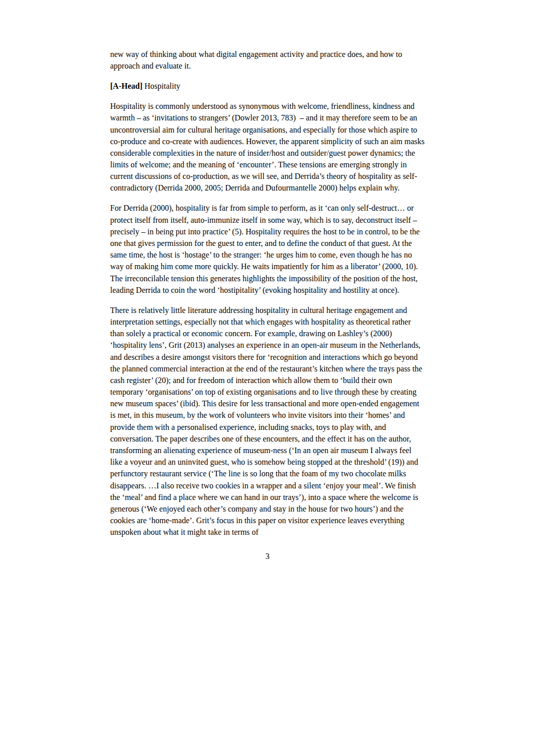new way of thinking about what digital engagement activity and practice does, and how to approach and evaluate it.
[A-Head] Hospitality
Hospitality is commonly understood as synonymous with welcome, friendliness, kindness and warmth – as ‘invitations to strangers’ (Dowler 2013, 783) – and it may therefore seem to be an uncontroversial aim for cultural heritage organisations, and especially for those which aspire to co-produce and co-create with audiences. However, the apparent simplicity of such an aim masks considerable complexities in the nature of insider/host and outsider/guest power dynamics; the limits of welcome; and the meaning of ‘encounter’. These tensions are emerging strongly in current discussions of co-production, as we will see, and Derrida’s theory of hospitality as self-contradictory (Derrida 2000, 2005; Derrida and Dufourmantelle 2000) helps explain why.
For Derrida (2000), hospitality is far from simple to perform, as it ‘can only self-destruct… or protect itself from itself, auto-immunize itself in some way, which is to say, deconstruct itself – precisely – in being put into practice’ (5). Hospitality requires the host to be in control, to be the one that gives permission for the guest to enter, and to define the conduct of that guest. At the same time, the host is ‘hostage’ to the stranger: ‘he urges him to come, even though he has no way of making him come more quickly. He waits impatiently for him as a liberator’ (2000, 10). The irreconcilable tension this generates highlights the impossibility of the position of the host, leading Derrida to coin the word ‘hostipitality’ (evoking hospitality and hostility at once).
There is relatively little literature addressing hospitality in cultural heritage engagement and interpretation settings, especially not that which engages with hospitality as theoretical rather than solely a practical or economic concern. For example, drawing on Lashley’s (2000) ‘hospitality lens’, Grit (2013) analyses an experience in an open-air museum in the Netherlands, and describes a desire amongst visitors there for ‘recognition and interactions which go beyond the planned commercial interaction at the end of the restaurant’s kitchen where the trays pass the cash register’ (20); and for freedom of interaction which allow them to ‘build their own temporary ‘organisations’ on top of existing organisations and to live through these by creating new museum spaces’ (ibid). This desire for less transactional and more open-ended engagement is met, in this museum, by the work of volunteers who invite visitors into their ‘homes’ and provide them with a personalised experience, including snacks, toys to play with, and conversation. The paper describes one of these encounters, and the effect it has on the author, transforming an alienating experience of museum-ness (‘In an open air museum I always feel like a voyeur and an uninvited guest, who is somehow being stopped at the threshold’ (19)) and perfunctory restaurant service (‘The line is so long that the foam of my two chocolate milks disappears. …I also receive two cookies in a wrapper and a silent ‘enjoy your meal’. We finish the ‘meal’ and find a place where we can hand in our trays’), into a space where the welcome is generous (‘We enjoyed each other’s company and stay in the house for two hours’) and the cookies are ‘home-made’. Grit’s focus in this paper on visitor experience leaves everything unspoken about what it might take in terms of
3